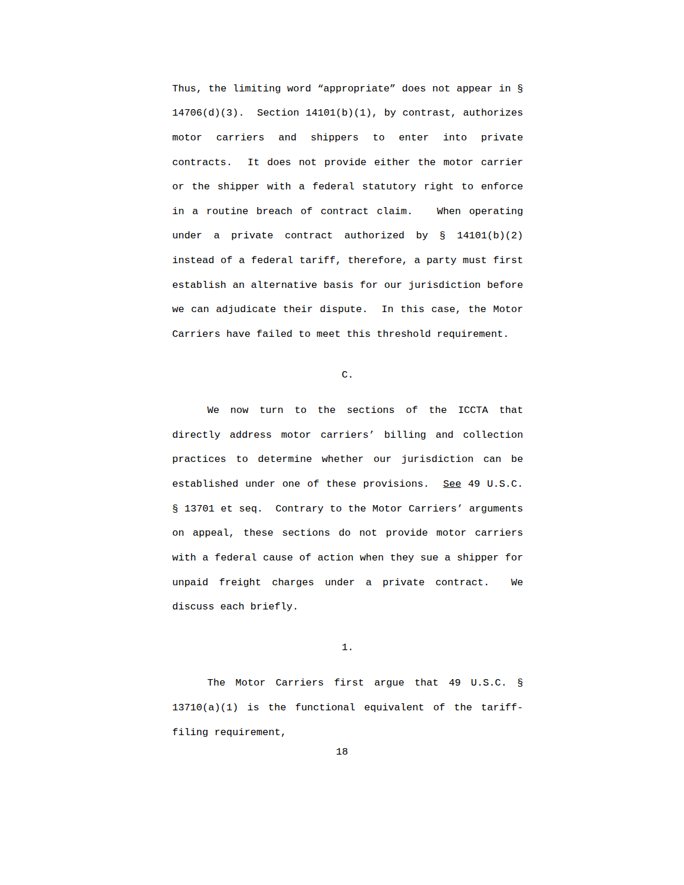Thus, the limiting word “appropriate” does not appear in § 14706(d)(3). Section 14101(b)(1), by contrast, authorizes motor carriers and shippers to enter into private contracts. It does not provide either the motor carrier or the shipper with a federal statutory right to enforce in a routine breach of contract claim. When operating under a private contract authorized by § 14101(b)(2) instead of a federal tariff, therefore, a party must first establish an alternative basis for our jurisdiction before we can adjudicate their dispute. In this case, the Motor Carriers have failed to meet this threshold requirement.
C.
We now turn to the sections of the ICCTA that directly address motor carriers’ billing and collection practices to determine whether our jurisdiction can be established under one of these provisions. See 49 U.S.C. § 13701 et seq. Contrary to the Motor Carriers’ arguments on appeal, these sections do not provide motor carriers with a federal cause of action when they sue a shipper for unpaid freight charges under a private contract. We discuss each briefly.
1.
The Motor Carriers first argue that 49 U.S.C. § 13710(a)(1) is the functional equivalent of the tariff-filing requirement,
18